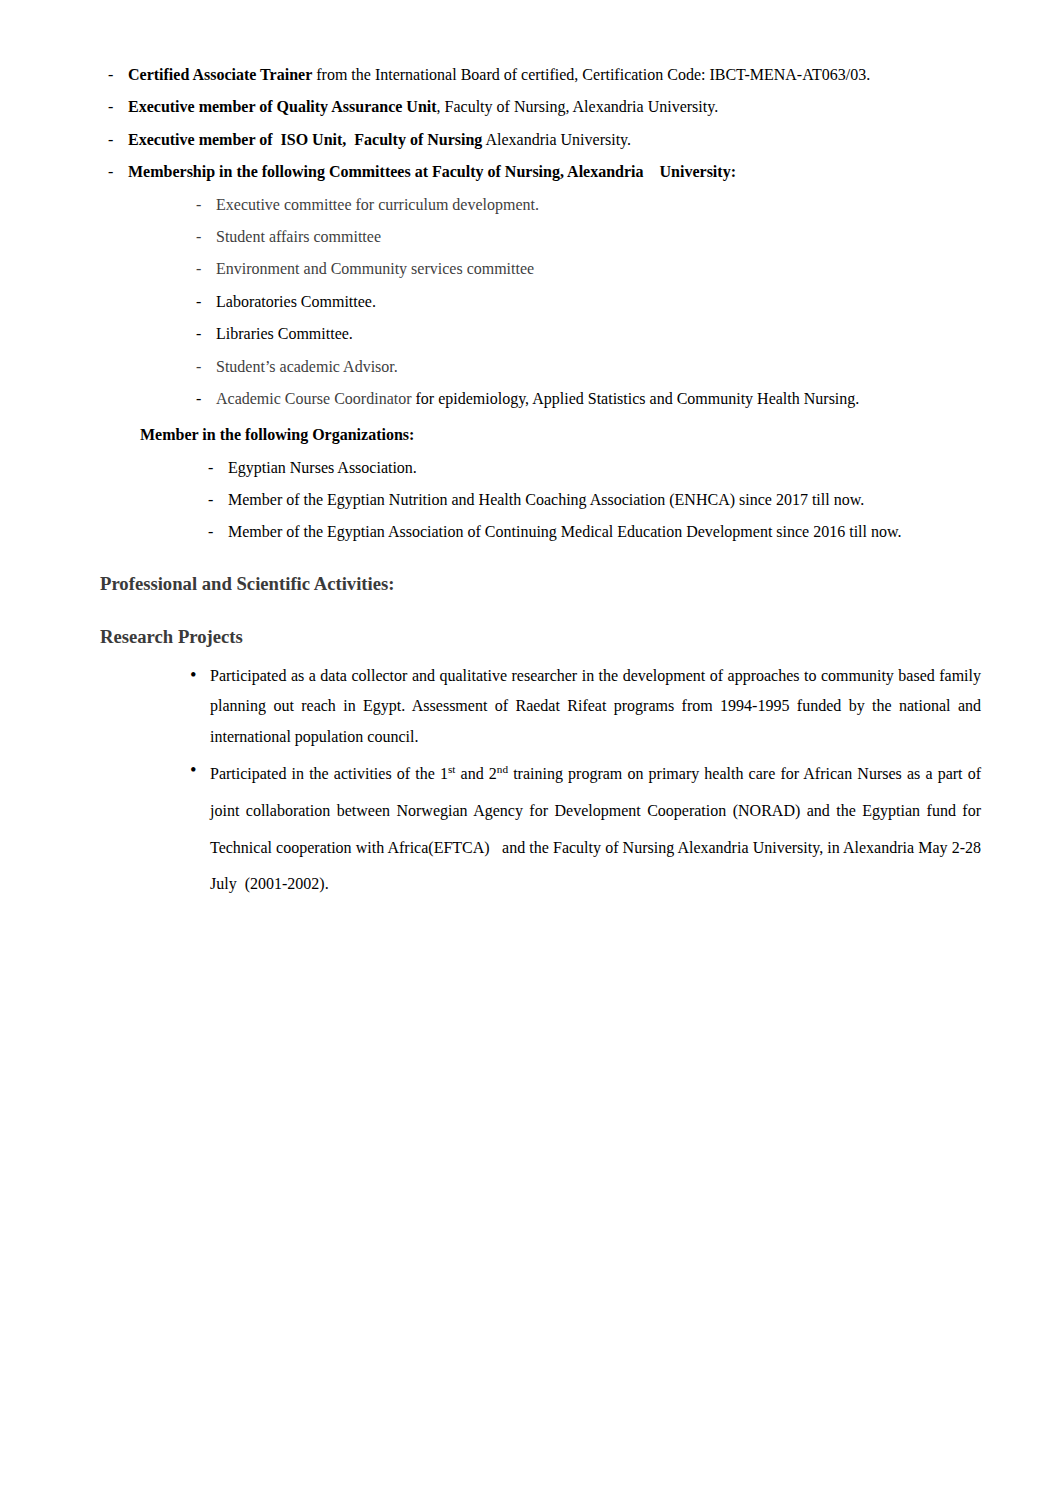Certified Associate Trainer from the International Board of certified, Certification Code: IBCT-MENA-AT063/03.
Executive member of Quality Assurance Unit, Faculty of Nursing, Alexandria University.
Executive member of ISO Unit, Faculty of Nursing Alexandria University.
Membership in the following Committees at Faculty of Nursing, Alexandria University:
Executive committee for curriculum development.
Student affairs committee
Environment and Community services committee
Laboratories Committee.
Libraries Committee.
Student’s academic Advisor.
Academic Course Coordinator for epidemiology, Applied Statistics and Community Health Nursing.
Member in the following Organizations:
Egyptian Nurses Association.
Member of the Egyptian Nutrition and Health Coaching Association (ENHCA) since 2017 till now.
Member of the Egyptian Association of Continuing Medical Education Development since 2016 till now.
Professional and Scientific Activities:
Research Projects
Participated as a data collector and qualitative researcher in the development of approaches to community based family planning out reach in Egypt. Assessment of Raedat Rifeat programs from 1994-1995 funded by the national and international population council.
Participated in the activities of the 1st and 2nd training program on primary health care for African Nurses as a part of joint collaboration between Norwegian Agency for Development Cooperation (NORAD) and the Egyptian fund for Technical cooperation with Africa(EFTCA) and the Faculty of Nursing Alexandria University, in Alexandria May 2-28 July (2001-2002).